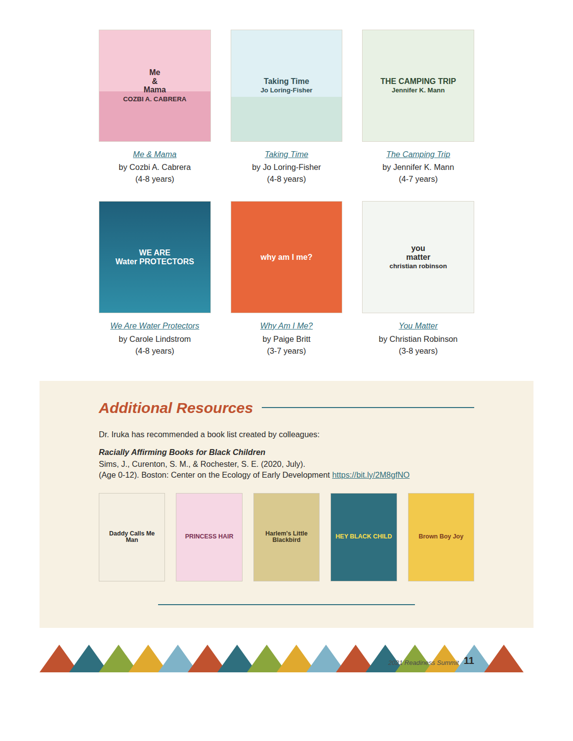Me
&
Mama
COZBI A. CABRERA
Me & Mama
by Cozbi A. Cabrera
(4-8 years)
Taking Time
Jo Loring-Fisher
Taking Time
by Jo Loring-Fisher
(4-8 years)
THE CAMPING TRIP
Jennifer K. Mann
The Camping Trip
by Jennifer K. Mann
(4-7 years)
WE ARE
Water PROTECTORS
We Are Water Protectors
by Carole Lindstrom
(4-8 years)
why am I me?
Why Am I Me?
by Paige Britt
(3-7 years)
you
matter
christian robinson
You Matter
by Christian Robinson
(3-8 years)
Additional Resources
Dr. Iruka has recommended a book list created by colleagues:
Racially Affirming Books for Black Children
Sims, J., Curenton, S. M., & Rochester, S. E. (2020, July).
(Age 0-12). Boston: Center on the Ecology of Early Development https://bit.ly/2M8gfNO
Daddy Calls Me Man
PRINCESS HAIR
Harlem's Little Blackbird
HEY BLACK CHILD
Brown Boy Joy
2021 Readiness Summit 11